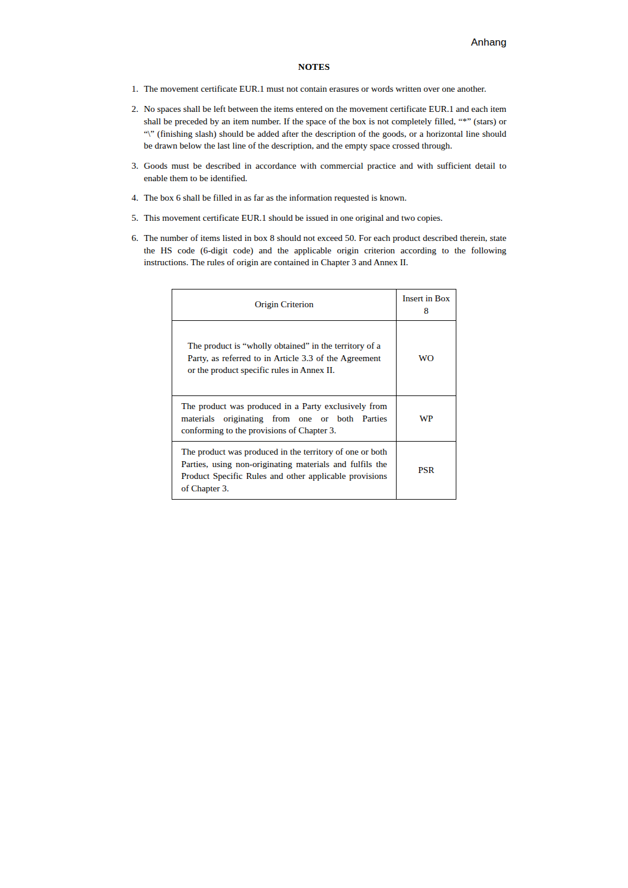Anhang
NOTES
The movement certificate EUR.1 must not contain erasures or words written over one another.
No spaces shall be left between the items entered on the movement certificate EUR.1 and each item shall be preceded by an item number. If the space of the box is not completely filled, “*” (stars) or “\” (finishing slash) should be added after the description of the goods, or a horizontal line should be drawn below the last line of the description, and the empty space crossed through.
Goods must be described in accordance with commercial practice and with sufficient detail to enable them to be identified.
The box 6 shall be filled in as far as the information requested is known.
This movement certificate EUR.1 should be issued in one original and two copies.
The number of items listed in box 8 should not exceed 50. For each product described therein, state the HS code (6-digit code) and the applicable origin criterion according to the following instructions. The rules of origin are contained in Chapter 3 and Annex II.
| Origin Criterion | Insert in Box 8 |
| --- | --- |
| The product is “wholly obtained” in the territory of a Party, as referred to in Article 3.3 of the Agreement or the product specific rules in Annex II. | WO |
| The product was produced in a Party exclusively from materials originating from one or both Parties conforming to the provisions of Chapter 3. | WP |
| The product was produced in the territory of one or both Parties, using non-originating materials and fulfils the Product Specific Rules and other applicable provisions of Chapter 3. | PSR |